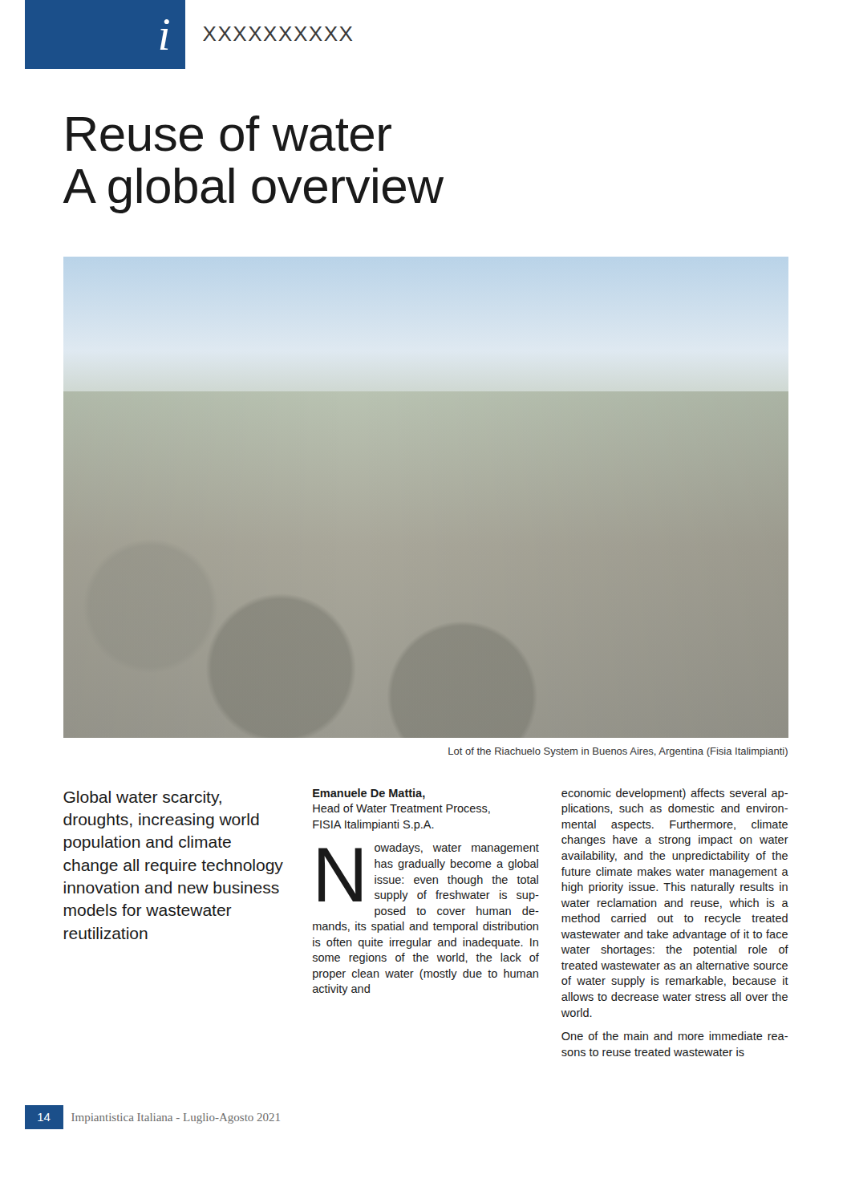i
XXXXXXXXXX
Reuse of water
A global overview
Lot of the Riachuelo System in Buenos Aires, Argentina (Fisia Italimpianti)
Global water scarcity, droughts, increasing world population and climate change all require technology innovation and new business models for wastewater reutilization
Emanuele De Mattia,
Head of Water Treatment Process,
FISIA Italimpianti S.p.A.
Nowadays, water management has gradually become a global issue: even though the total supply of freshwater is supposed to cover human demands, its spatial and temporal distribution is often quite irregular and inadequate. In some regions of the world, the lack of proper clean water (mostly due to human activity and
economic development) affects several applications, such as domestic and environmental aspects. Furthermore, climate changes have a strong impact on water availability, and the unpredictability of the future climate makes water management a high priority issue. This naturally results in water reclamation and reuse, which is a method carried out to recycle treated wastewater and take advantage of it to face water shortages: the potential role of treated wastewater as an alternative source of water supply is remarkable, because it allows to decrease water stress all over the world.
One of the main and more immediate reasons to reuse treated wastewater is
14
Impiantistica Italiana - Luglio-Agosto 2021